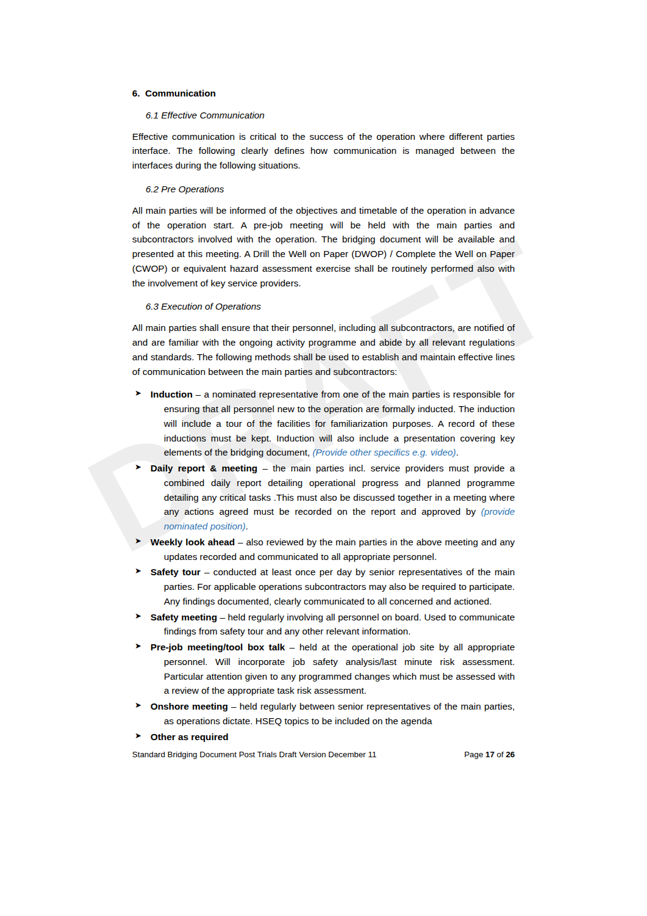DRAFT
6. Communication
6.1 Effective Communication
Effective communication is critical to the success of the operation where different parties interface. The following clearly defines how communication is managed between the interfaces during the following situations.
6.2 Pre Operations
All main parties will be informed of the objectives and timetable of the operation in advance of the operation start. A pre-job meeting will be held with the main parties and subcontractors involved with the operation. The bridging document will be available and presented at this meeting. A Drill the Well on Paper (DWOP) / Complete the Well on Paper (CWOP) or equivalent hazard assessment exercise shall be routinely performed also with the involvement of key service providers.
6.3 Execution of Operations
All main parties shall ensure that their personnel, including all subcontractors, are notified of and are familiar with the ongoing activity programme and abide by all relevant regulations and standards. The following methods shall be used to establish and maintain effective lines of communication between the main parties and subcontractors:
Induction – a nominated representative from one of the main parties is responsible for ensuring that all personnel new to the operation are formally inducted. The induction will include a tour of the facilities for familiarization purposes. A record of these inductions must be kept. Induction will also include a presentation covering key elements of the bridging document, (Provide other specifics e.g. video).
Daily report & meeting – the main parties incl. service providers must provide a combined daily report detailing operational progress and planned programme detailing any critical tasks .This must also be discussed together in a meeting where any actions agreed must be recorded on the report and approved by (provide nominated position).
Weekly look ahead – also reviewed by the main parties in the above meeting and any updates recorded and communicated to all appropriate personnel.
Safety tour – conducted at least once per day by senior representatives of the main parties. For applicable operations subcontractors may also be required to participate. Any findings documented, clearly communicated to all concerned and actioned.
Safety meeting – held regularly involving all personnel on board. Used to communicate findings from safety tour and any other relevant information.
Pre-job meeting/tool box talk – held at the operational job site by all appropriate personnel. Will incorporate job safety analysis/last minute risk assessment. Particular attention given to any programmed changes which must be assessed with a review of the appropriate task risk assessment.
Onshore meeting – held regularly between senior representatives of the main parties, as operations dictate. HSEQ topics to be included on the agenda
Other as required
Standard Bridging Document Post Trials Draft Version December 11
Page 17 of 26